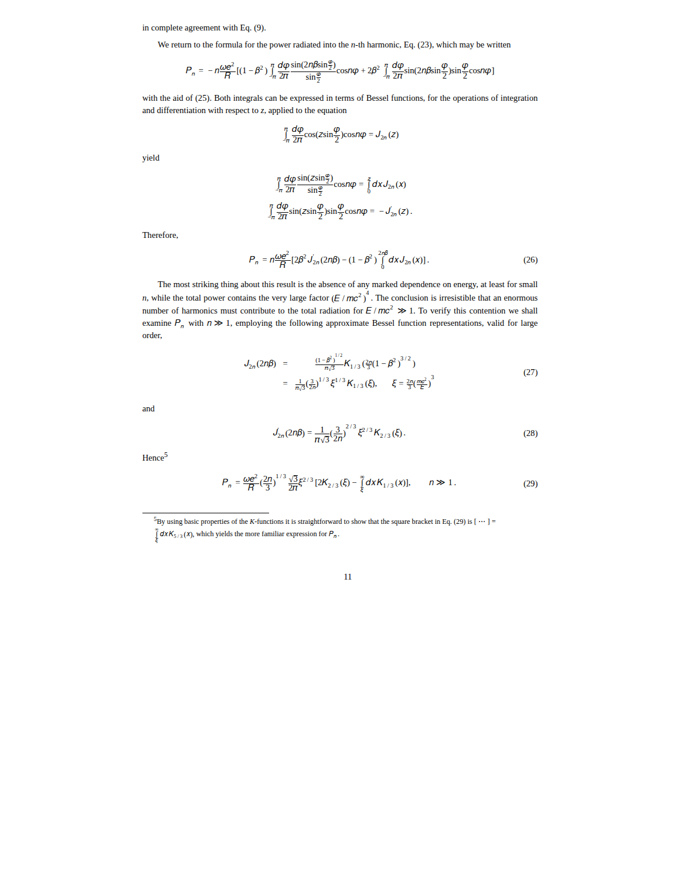in complete agreement with Eq. (9).
We return to the formula for the power radiated into the n-th harmonic, Eq. (23), which may be written
Pn = − n ωe2R [ (1−β2) ∫ −π π dφ2π sin⁡(2nβsin⁡φ2) sin⁡φ2 cos⁡nφ + 2β2 ∫ −π π dφ2π sin⁡(2nβsin⁡φ2) sin⁡φ2 cos⁡nφ ]
with the aid of (25). Both integrals can be expressed in terms of Bessel functions, for the operations of integration and differentiation with respect to z, applied to the equation
∫ −π π dφ2π cos⁡ (zsin⁡φ2) cos⁡nφ = J2n (z)
yield
∫ −π π dφ2π sin⁡(zsin⁡φ2) sin⁡φ2 cos⁡nφ = ∫ 0 z dx J2n (x) ∫ −π π dφ2π sin⁡ (zsin⁡φ2) sin⁡φ2 cos⁡nφ = − J2n′ (z) .
Therefore,
Pn = n ωe2R [ 2β2 J2n′ (2nβ) − (1−β2) ∫ 0 2nβ dx J2n (x) ] .
(26)
The most striking thing about this result is the absence of any marked dependence on energy, at least for small n, while the total power contains the very large factor (E/mc2)4. The conclusion is irresistible that an enormous number of harmonics must contribute to the total radiation for E/mc2≫1. To verify this contention we shall examine Pn with n≫1, employing the following approximate Bessel function representations, valid for large order,
J2n (2nβ) = (1−β2)1/2 π3 K1/3 ( 2n3 (1−β2)3/2 ) = 1π3 (32n)1/3 ξ1/3 K1/3 (ξ) , ξ = 2n3 (mc2E)3
(27)
and
J2n′ (2nβ) = 1π3 (32n)2/3 ξ2/3 K2/3 (ξ) .
(28)
Hence5
Pn = ωe2R (2n3)1/3 32π ξ2/3 [ 2 K2/3 (ξ) − ∫ ξ ∞ dx K1/3 (x) ] , n≫1 .
(29)
5By using basic properties of the K-functions it is straightforward to show that the square bracket in Eq. (29) is [⋯]=
∫ξ∞dxK5/3(x), which yields the more familiar expression for Pn.
11